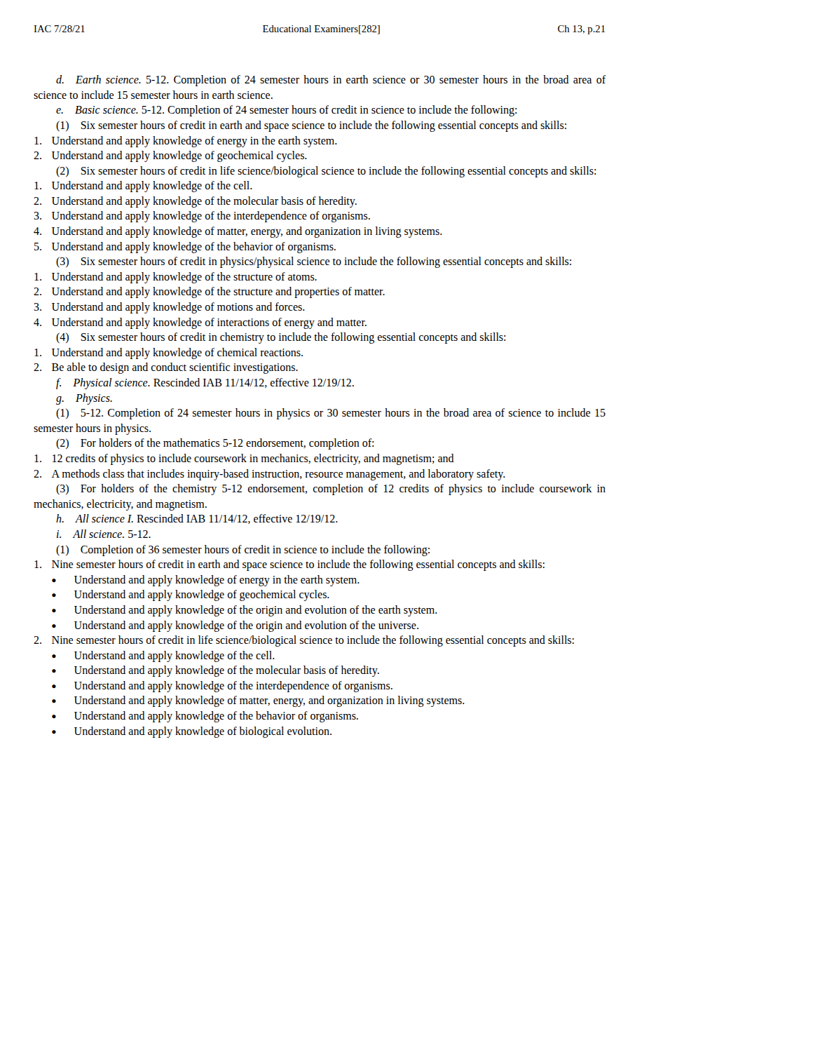IAC 7/28/21 Educational Examiners[282] Ch 13, p.21
d. Earth science. 5-12. Completion of 24 semester hours in earth science or 30 semester hours in the broad area of science to include 15 semester hours in earth science.
e. Basic science. 5-12. Completion of 24 semester hours of credit in science to include the following:
(1) Six semester hours of credit in earth and space science to include the following essential concepts and skills:
1. Understand and apply knowledge of energy in the earth system.
2. Understand and apply knowledge of geochemical cycles.
(2) Six semester hours of credit in life science/biological science to include the following essential concepts and skills:
1. Understand and apply knowledge of the cell.
2. Understand and apply knowledge of the molecular basis of heredity.
3. Understand and apply knowledge of the interdependence of organisms.
4. Understand and apply knowledge of matter, energy, and organization in living systems.
5. Understand and apply knowledge of the behavior of organisms.
(3) Six semester hours of credit in physics/physical science to include the following essential concepts and skills:
1. Understand and apply knowledge of the structure of atoms.
2. Understand and apply knowledge of the structure and properties of matter.
3. Understand and apply knowledge of motions and forces.
4. Understand and apply knowledge of interactions of energy and matter.
(4) Six semester hours of credit in chemistry to include the following essential concepts and skills:
1. Understand and apply knowledge of chemical reactions.
2. Be able to design and conduct scientific investigations.
f. Physical science. Rescinded IAB 11/14/12, effective 12/19/12.
g. Physics.
(1) 5-12. Completion of 24 semester hours in physics or 30 semester hours in the broad area of science to include 15 semester hours in physics.
(2) For holders of the mathematics 5-12 endorsement, completion of:
1. 12 credits of physics to include coursework in mechanics, electricity, and magnetism; and
2. A methods class that includes inquiry-based instruction, resource management, and laboratory safety.
(3) For holders of the chemistry 5-12 endorsement, completion of 12 credits of physics to include coursework in mechanics, electricity, and magnetism.
h. All science I. Rescinded IAB 11/14/12, effective 12/19/12.
i. All science. 5-12.
(1) Completion of 36 semester hours of credit in science to include the following:
1. Nine semester hours of credit in earth and space science to include the following essential concepts and skills:
Understand and apply knowledge of energy in the earth system.
Understand and apply knowledge of geochemical cycles.
Understand and apply knowledge of the origin and evolution of the earth system.
Understand and apply knowledge of the origin and evolution of the universe.
2. Nine semester hours of credit in life science/biological science to include the following essential concepts and skills:
Understand and apply knowledge of the cell.
Understand and apply knowledge of the molecular basis of heredity.
Understand and apply knowledge of the interdependence of organisms.
Understand and apply knowledge of matter, energy, and organization in living systems.
Understand and apply knowledge of the behavior of organisms.
Understand and apply knowledge of biological evolution.